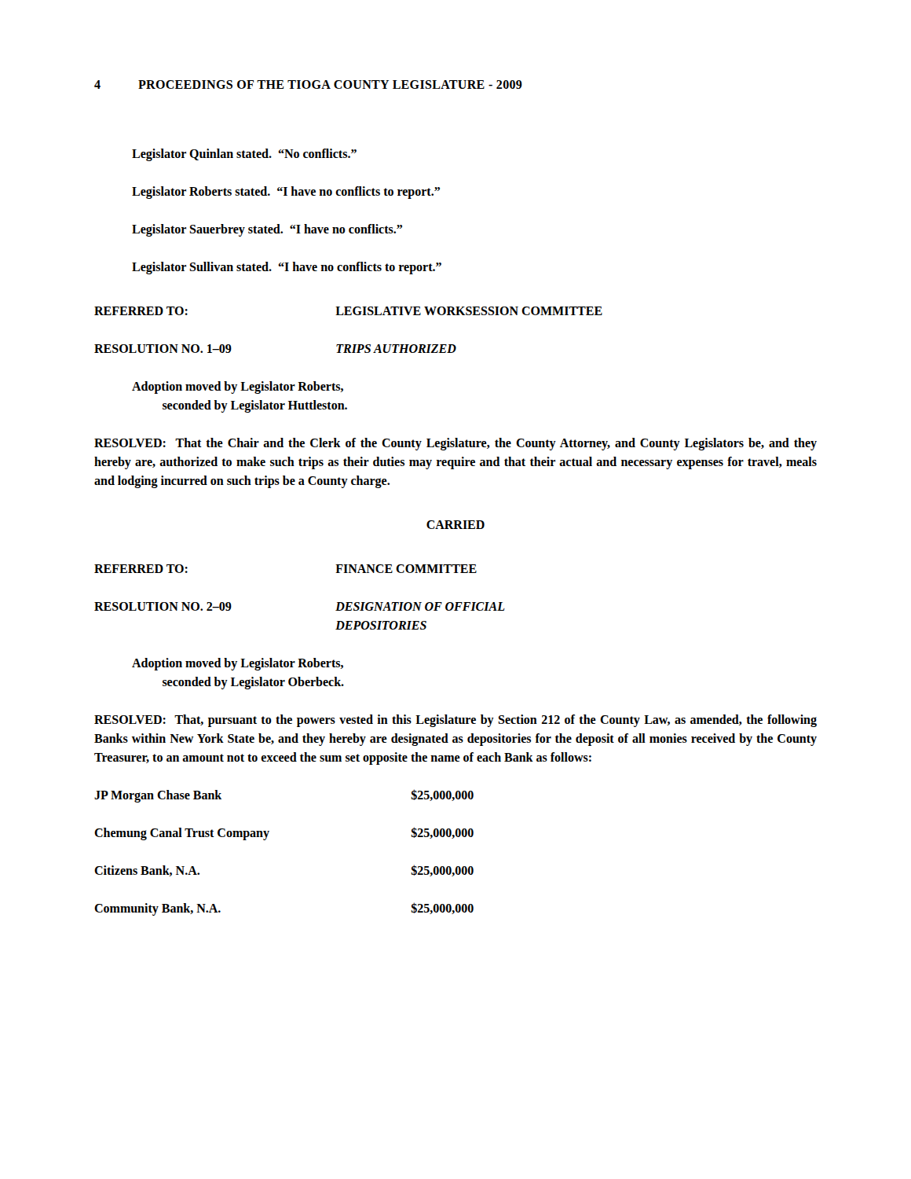4 PROCEEDINGS OF THE TIOGA COUNTY LEGISLATURE - 2009
Legislator Quinlan stated. “No conflicts.”
Legislator Roberts stated. “I have no conflicts to report.”
Legislator Sauerbrey stated. “I have no conflicts.”
Legislator Sullivan stated. “I have no conflicts to report.”
REFERRED TO: LEGISLATIVE WORKSESSION COMMITTEE
RESOLUTION NO. 1–09 TRIPS AUTHORIZED
Adoption moved by Legislator Roberts,
seconded by Legislator Huttleston.
RESOLVED: That the Chair and the Clerk of the County Legislature, the County Attorney, and County Legislators be, and they hereby are, authorized to make such trips as their duties may require and that their actual and necessary expenses for travel, meals and lodging incurred on such trips be a County charge.
CARRIED
REFERRED TO: FINANCE COMMITTEE
RESOLUTION NO. 2–09 DESIGNATION OF OFFICIAL
DEPOSITORIES
Adoption moved by Legislator Roberts,
seconded by Legislator Oberbeck.
RESOLVED: That, pursuant to the powers vested in this Legislature by Section 212 of the County Law, as amended, the following Banks within New York State be, and they hereby are designated as depositories for the deposit of all monies received by the County Treasurer, to an amount not to exceed the sum set opposite the name of each Bank as follows:
JP Morgan Chase Bank $25,000,000
Chemung Canal Trust Company $25,000,000
Citizens Bank, N.A. $25,000,000
Community Bank, N.A. $25,000,000